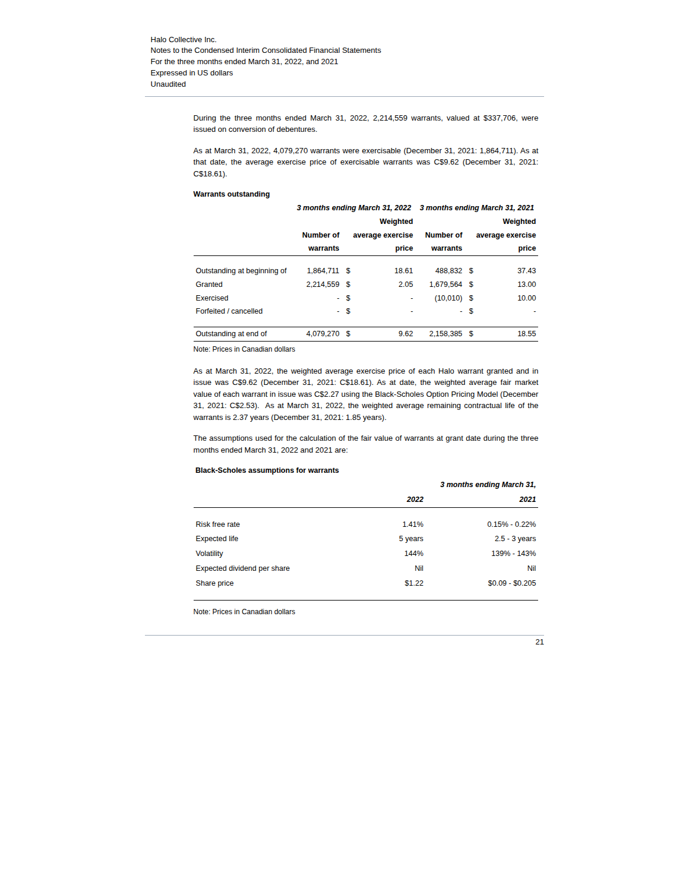Halo Collective Inc.
Notes to the Condensed Interim Consolidated Financial Statements
For the three months ended March 31, 2022, and 2021
Expressed in US dollars
Unaudited
During the three months ended March 31, 2022, 2,214,559 warrants, valued at $337,706, were issued on conversion of debentures.
As at March 31, 2022, 4,079,270 warrants were exercisable (December 31, 2021: 1,864,711). As at that date, the average exercise price of exercisable warrants was C$9.62 (December 31, 2021: C$18.61).
Warrants outstanding
| | 3 months ending March 31, 2022 | 3 months ending March 31, 2021 |
| | | Weighted | | Weighted |
| | Number of | average exercise | Number of | average exercise |
| | warrants | price | warrants | price |
| Outstanding at beginning of | 1,864,711 | $ | 18.61 | 488,832 | $ | 37.43 |
| Granted | 2,214,559 | $ | 2.05 | 1,679,564 | $ | 13.00 |
| Exercised | - | $ | - | (10,010) | $ | 10.00 |
| Forfeited / cancelled | - | $ | - | - | $ | - |
| Outstanding at end of | 4,079,270 | $ | 9.62 | 2,158,385 | $ | 18.55 |
Note: Prices in Canadian dollars
As at March 31, 2022, the weighted average exercise price of each Halo warrant granted and in issue was C$9.62 (December 31, 2021: C$18.61). As at date, the weighted average fair market value of each warrant in issue was C$2.27 using the Black-Scholes Option Pricing Model (December 31, 2021: C$2.53). As at March 31, 2022, the weighted average remaining contractual life of the warrants is 2.37 years (December 31, 2021: 1.85 years).
The assumptions used for the calculation of the fair value of warrants at grant date during the three months ended March 31, 2022 and 2021 are:
Black-Scholes assumptions for warrants
| | 3 months ending March 31, |
| | 2022 | 2021 |
| Risk free rate | 1.41% | 0.15% - 0.22% |
| Expected life | 5 years | 2.5 - 3 years |
| Volatility | 144% | 139% - 143% |
| Expected dividend per share | Nil | Nil |
| Share price | $1.22 | $0.09 - $0.205 |
Note: Prices in Canadian dollars
21